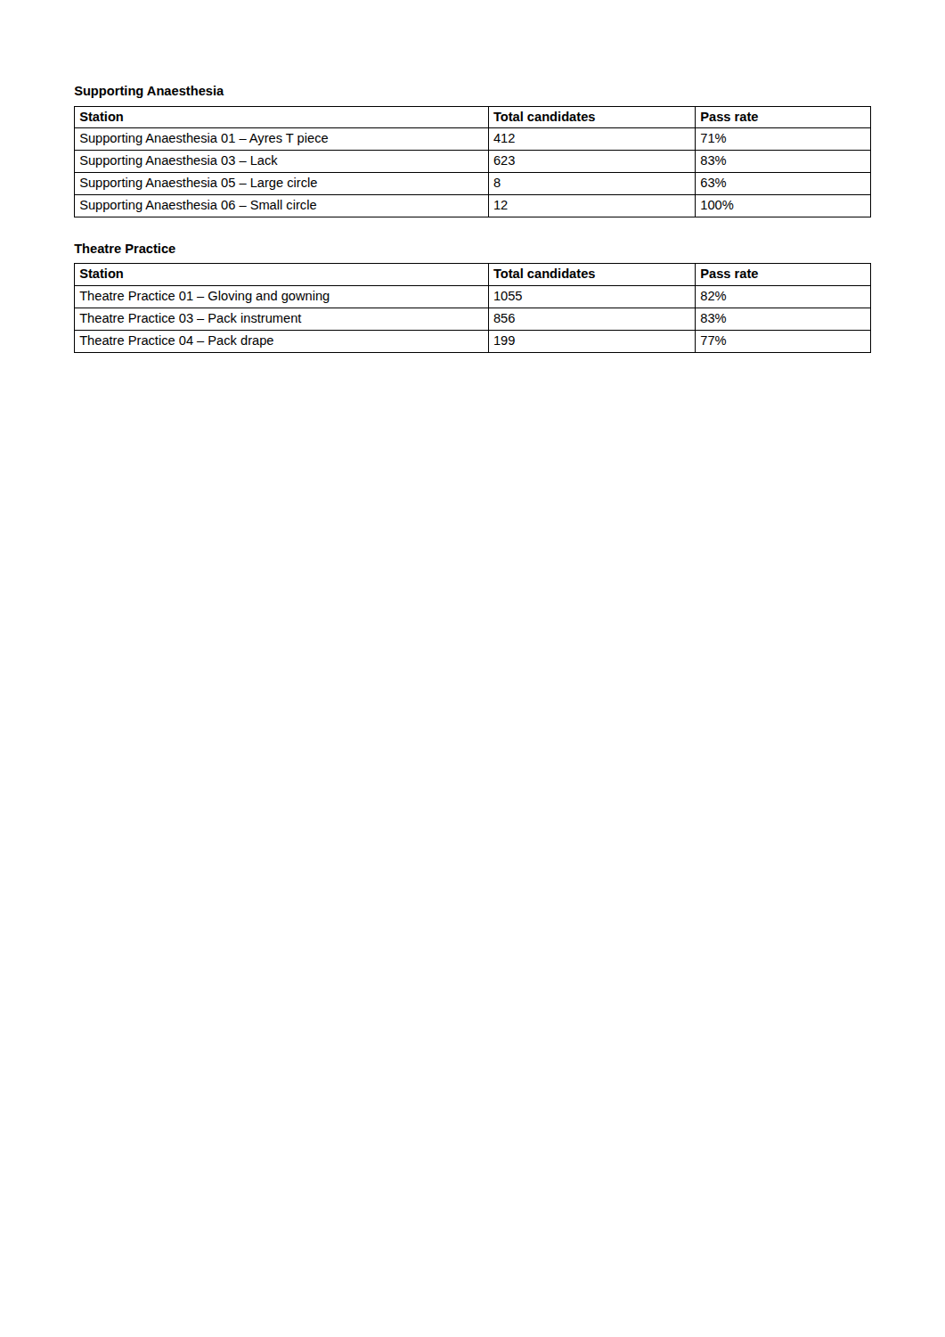Supporting Anaesthesia
| Station | Total candidates | Pass rate |
| --- | --- | --- |
| Supporting Anaesthesia 01 – Ayres T piece | 412 | 71% |
| Supporting Anaesthesia 03 – Lack | 623 | 83% |
| Supporting Anaesthesia 05 – Large circle | 8 | 63% |
| Supporting Anaesthesia 06 – Small circle | 12 | 100% |
Theatre Practice
| Station | Total candidates | Pass rate |
| --- | --- | --- |
| Theatre Practice 01 – Gloving and gowning | 1055 | 82% |
| Theatre Practice 03 – Pack instrument | 856 | 83% |
| Theatre Practice 04 – Pack drape | 199 | 77% |